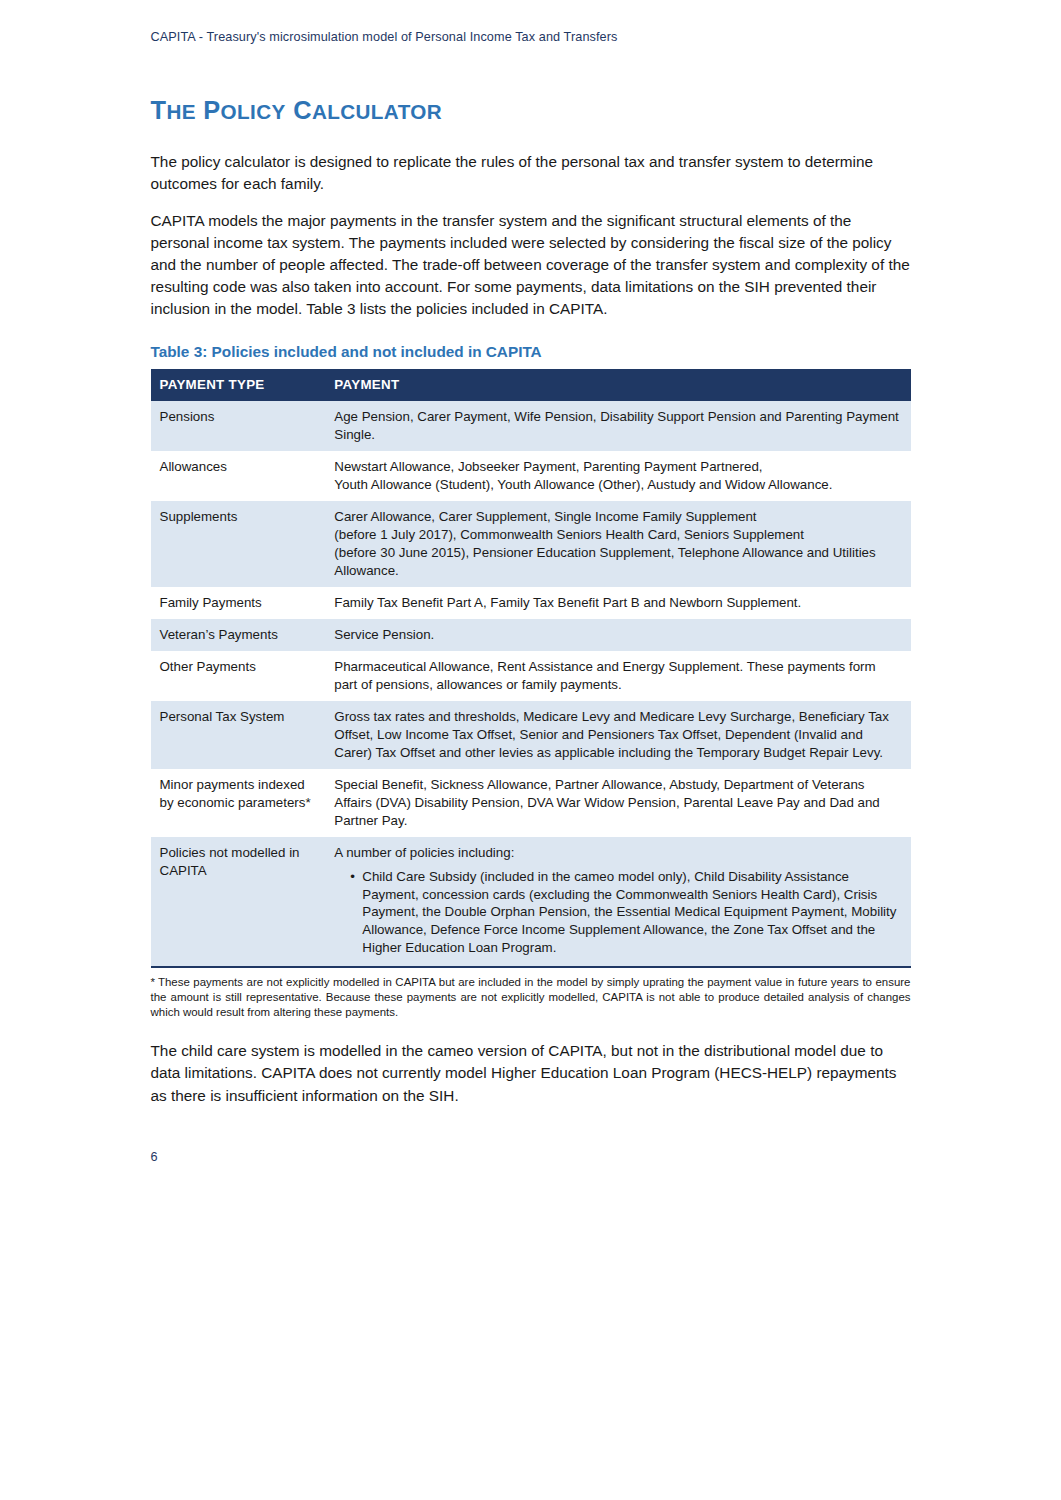CAPITA - Treasury's microsimulation model of Personal Income Tax and Transfers
THE POLICY CALCULATOR
The policy calculator is designed to replicate the rules of the personal tax and transfer system to determine outcomes for each family.
CAPITA models the major payments in the transfer system and the significant structural elements of the personal income tax system. The payments included were selected by considering the fiscal size of the policy and the number of people affected. The trade-off between coverage of the transfer system and complexity of the resulting code was also taken into account. For some payments, data limitations on the SIH prevented their inclusion in the model. Table 3 lists the policies included in CAPITA.
Table 3: Policies included and not included in CAPITA
| Payment type | Payment |
| --- | --- |
| Pensions | Age Pension, Carer Payment, Wife Pension, Disability Support Pension and Parenting Payment Single. |
| Allowances | Newstart Allowance, Jobseeker Payment, Parenting Payment Partnered, Youth Allowance (Student), Youth Allowance (Other), Austudy and Widow Allowance. |
| Supplements | Carer Allowance, Carer Supplement, Single Income Family Supplement (before 1 July 2017), Commonwealth Seniors Health Card, Seniors Supplement (before 30 June 2015), Pensioner Education Supplement, Telephone Allowance and Utilities Allowance. |
| Family Payments | Family Tax Benefit Part A, Family Tax Benefit Part B and Newborn Supplement. |
| Veteran’s Payments | Service Pension. |
| Other Payments | Pharmaceutical Allowance, Rent Assistance and Energy Supplement. These payments form part of pensions, allowances or family payments. |
| Personal Tax System | Gross tax rates and thresholds, Medicare Levy and Medicare Levy Surcharge, Beneficiary Tax Offset, Low Income Tax Offset, Senior and Pensioners Tax Offset, Dependent (Invalid and Carer) Tax Offset and other levies as applicable including the Temporary Budget Repair Levy. |
| Minor payments indexed by economic parameters* | Special Benefit, Sickness Allowance, Partner Allowance, Abstudy, Department of Veterans Affairs (DVA) Disability Pension, DVA War Widow Pension, Parental Leave Pay and Dad and Partner Pay. |
| Policies not modelled in CAPITA | A number of policies including: Child Care Subsidy (included in the cameo model only), Child Disability Assistance Payment, concession cards (excluding the Commonwealth Seniors Health Card), Crisis Payment, the Double Orphan Pension, the Essential Medical Equipment Payment, Mobility Allowance, Defence Force Income Supplement Allowance, the Zone Tax Offset and the Higher Education Loan Program. |
*These payments are not explicitly modelled in CAPITA but are included in the model by simply uprating the payment value in future years to ensure the amount is still representative. Because these payments are not explicitly modelled, CAPITA is not able to produce detailed analysis of changes which would result from altering these payments.
The child care system is modelled in the cameo version of CAPITA, but not in the distributional model due to data limitations. CAPITA does not currently model Higher Education Loan Program (HECS-HELP) repayments as there is insufficient information on the SIH.
6